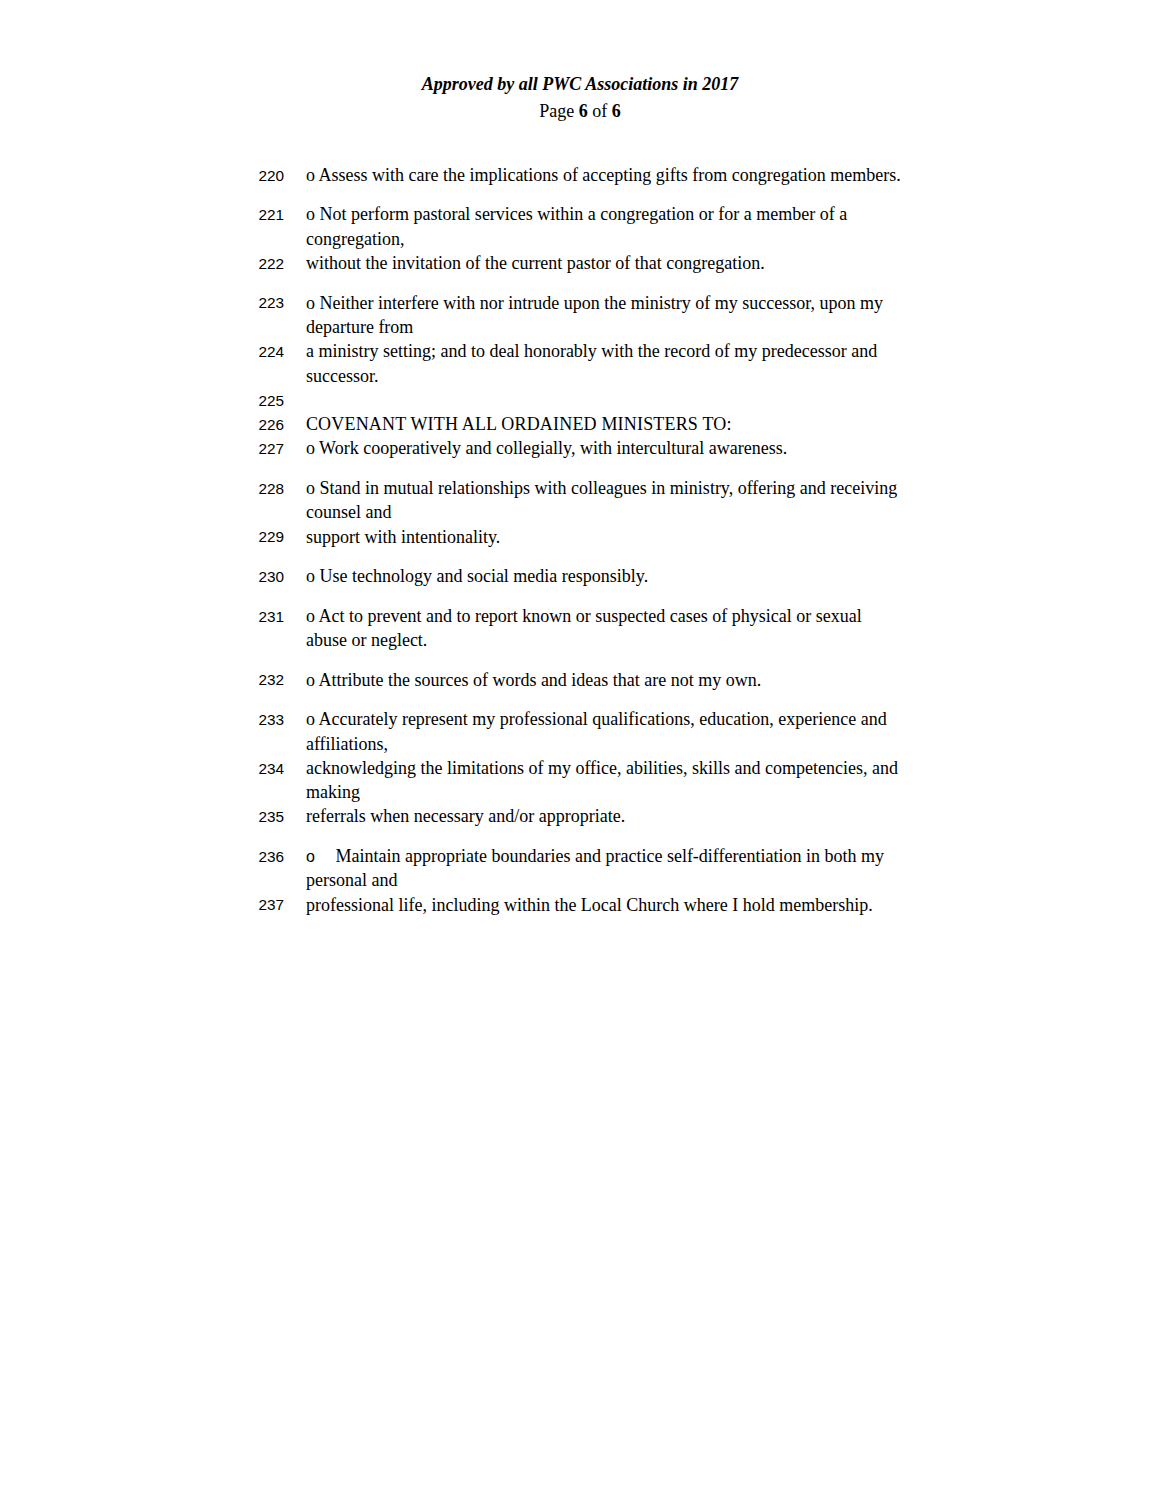Approved by all PWC Associations in 2017
Page 6 of 6
220
o Assess with care the implications of accepting gifts from congregation members.
221
o Not perform pastoral services within a congregation or for a member of a congregation,
222
without the invitation of the current pastor of that congregation.
223
o Neither interfere with nor intrude upon the ministry of my successor, upon my departure from
224
a ministry setting; and to deal honorably with the record of my predecessor and successor.
225
226
COVENANT WITH ALL ORDAINED MINISTERS TO:
227
o Work cooperatively and collegially, with intercultural awareness.
228
o Stand in mutual relationships with colleagues in ministry, offering and receiving counsel and
229
support with intentionality.
230
o Use technology and social media responsibly.
231
o Act to prevent and to report known or suspected cases of physical or sexual abuse or neglect.
232
o Attribute the sources of words and ideas that are not my own.
233
o Accurately represent my professional qualifications, education, experience and affiliations,
234
acknowledging the limitations of my office, abilities, skills and competencies, and making
235
referrals when necessary and/or appropriate.
236
o Maintain appropriate boundaries and practice self-differentiation in both my personal and
237
professional life, including within the Local Church where I hold membership.